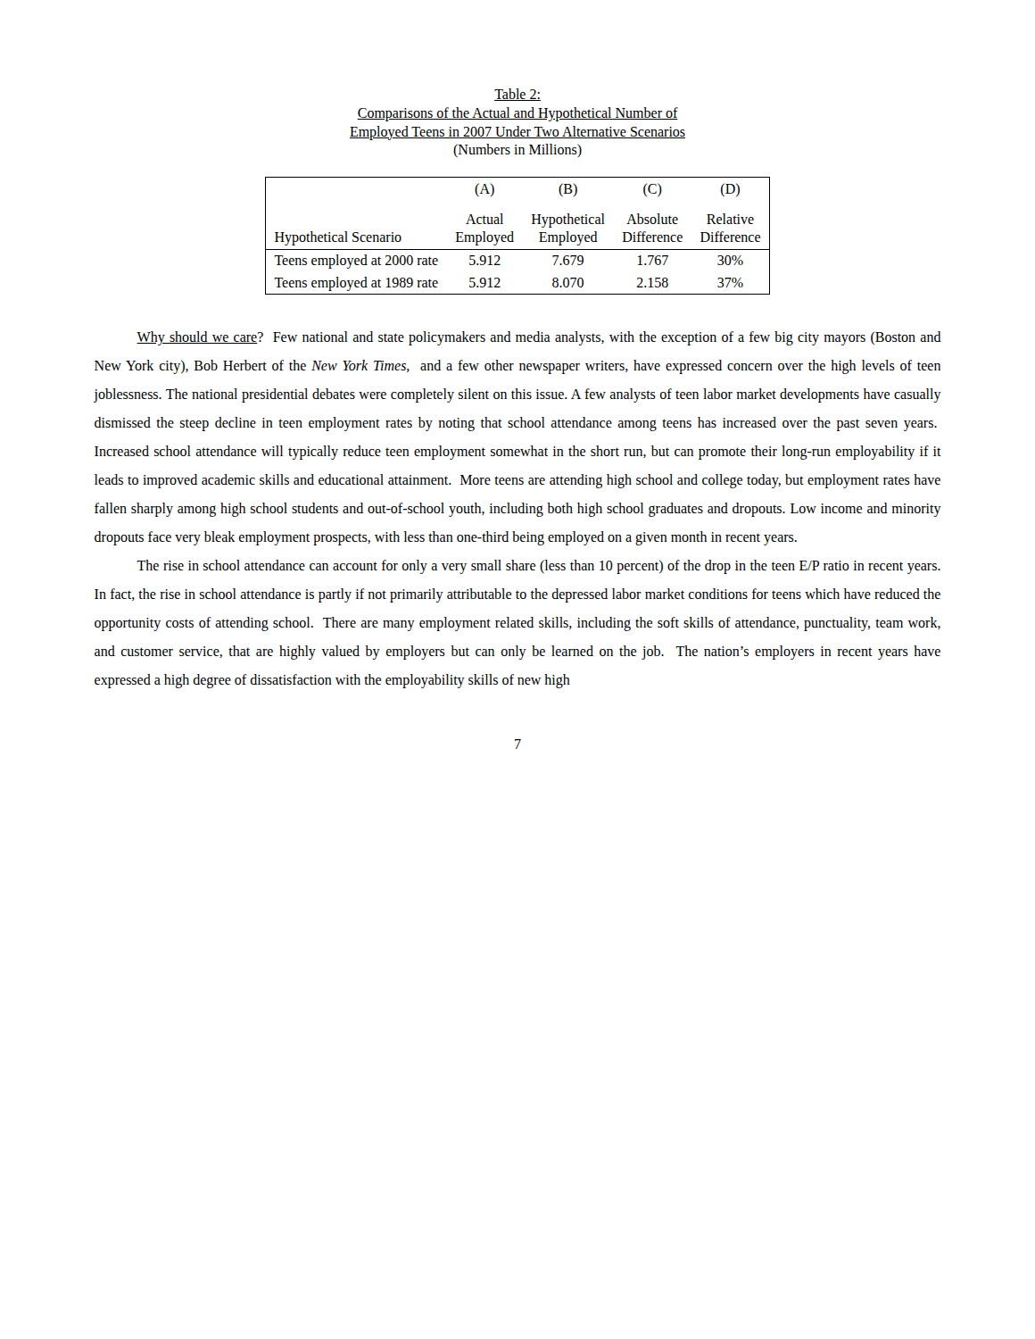Table 2: Comparisons of the Actual and Hypothetical Number of Employed Teens in 2007 Under Two Alternative Scenarios (Numbers in Millions)
| | (A) | (B) | (C) | (D) |
| Hypothetical Scenario | Actual Employed | Hypothetical Employed | Absolute Difference | Relative Difference |
| Teens employed at 2000 rate | 5.912 | 7.679 | 1.767 | 30% |
| Teens employed at 1989 rate | 5.912 | 8.070 | 2.158 | 37% |
Why should we care? Few national and state policymakers and media analysts, with the exception of a few big city mayors (Boston and New York city), Bob Herbert of the New York Times, and a few other newspaper writers, have expressed concern over the high levels of teen joblessness. The national presidential debates were completely silent on this issue. A few analysts of teen labor market developments have casually dismissed the steep decline in teen employment rates by noting that school attendance among teens has increased over the past seven years. Increased school attendance will typically reduce teen employment somewhat in the short run, but can promote their long-run employability if it leads to improved academic skills and educational attainment. More teens are attending high school and college today, but employment rates have fallen sharply among high school students and out-of-school youth, including both high school graduates and dropouts. Low income and minority dropouts face very bleak employment prospects, with less than one-third being employed on a given month in recent years.
The rise in school attendance can account for only a very small share (less than 10 percent) of the drop in the teen E/P ratio in recent years. In fact, the rise in school attendance is partly if not primarily attributable to the depressed labor market conditions for teens which have reduced the opportunity costs of attending school. There are many employment related skills, including the soft skills of attendance, punctuality, team work, and customer service, that are highly valued by employers but can only be learned on the job. The nation’s employers in recent years have expressed a high degree of dissatisfaction with the employability skills of new high
7